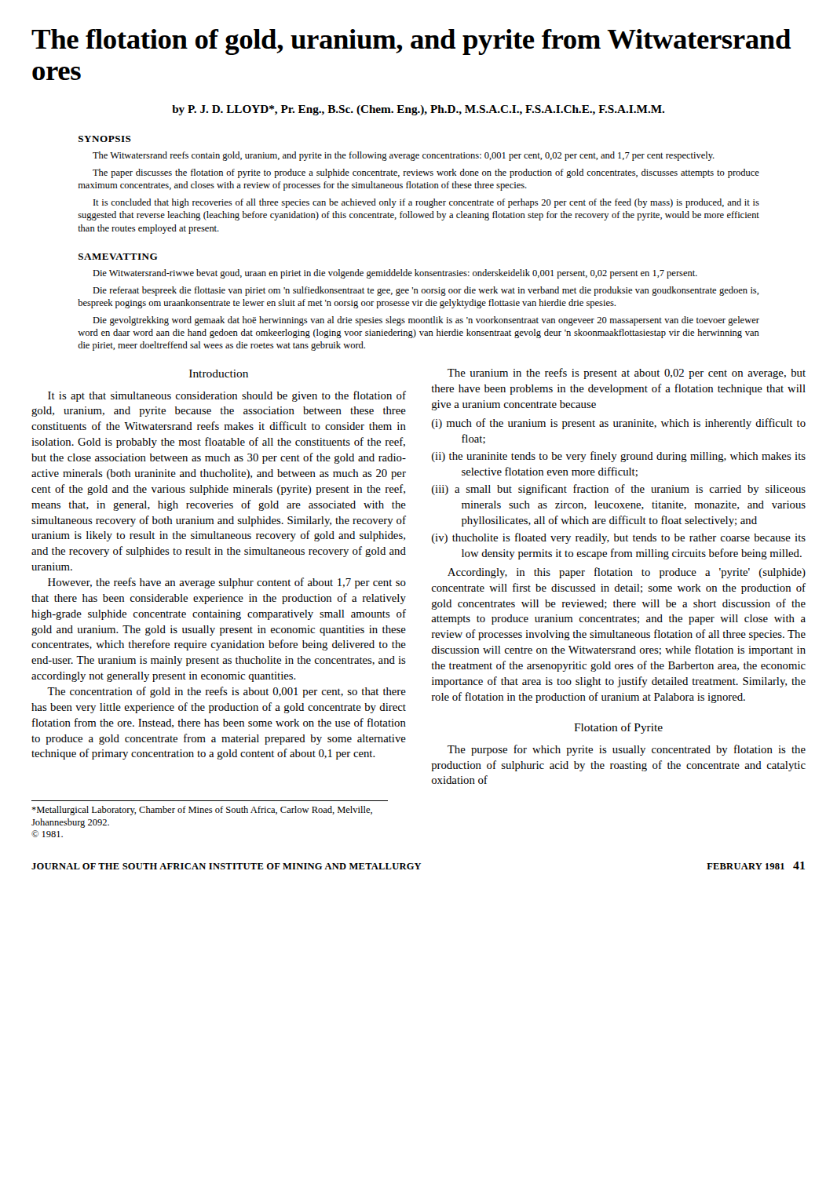The flotation of gold, uranium, and pyrite from Witwatersrand ores
by P. J. D. LLOYD*, Pr. Eng., B.Sc. (Chem. Eng.), Ph.D., M.S.A.C.I., F.S.A.I.Ch.E., F.S.A.I.M.M.
SYNOPSIS
The Witwatersrand reefs contain gold, uranium, and pyrite in the following average concentrations: 0,001 per cent, 0,02 per cent, and 1,7 per cent respectively.
The paper discusses the flotation of pyrite to produce a sulphide concentrate, reviews work done on the production of gold concentrates, discusses attempts to produce maximum concentrates, and closes with a review of processes for the simultaneous flotation of these three species.
It is concluded that high recoveries of all three species can be achieved only if a rougher concentrate of perhaps 20 per cent of the feed (by mass) is produced, and it is suggested that reverse leaching (leaching before cyanidation) of this concentrate, followed by a cleaning flotation step for the recovery of the pyrite, would be more efficient than the routes employed at present.
SAMEVATTING
Die Witwatersrand-riwwe bevat goud, uraan en piriet in die volgende gemiddelde konsentrasies: onderskeidelik 0,001 persent, 0,02 persent en 1,7 persent.
Die referaat bespreek die flottasie van piriet om 'n sulfiedkonsentraat te gee, gee 'n oorsig oor die werk wat in verband met die produksie van goudkonsentrate gedoen is, bespreek pogings om uraankonsentrate te lewer en sluit af met 'n oorsig oor prosesse vir die gelyktydige flottasie van hierdie drie spesies.
Die gevolgtrekking word gemaak dat hoë herwinnings van al drie spesies slegs moontlik is as 'n voorkonsentraat van ongeveer 20 massapersent van die toevoer gelewer word en daar word aan die hand gedoen dat omkeerloging (loging voor sianiedering) van hierdie konsentraat gevolg deur 'n skoonmaakflottasiestap vir die herwinning van die piriet, meer doeltreffend sal wees as die roetes wat tans gebruik word.
Introduction
It is apt that simultaneous consideration should be given to the flotation of gold, uranium, and pyrite because the association between these three constituents of the Witwatersrand reefs makes it difficult to consider them in isolation. Gold is probably the most floatable of all the constituents of the reef, but the close association between as much as 30 per cent of the gold and radio-active minerals (both uraninite and thucholite), and between as much as 20 per cent of the gold and the various sulphide minerals (pyrite) present in the reef, means that, in general, high recoveries of gold are associated with the simultaneous recovery of both uranium and sulphides. Similarly, the recovery of uranium is likely to result in the simultaneous recovery of gold and sulphides, and the recovery of sulphides to result in the simultaneous recovery of gold and uranium.
However, the reefs have an average sulphur content of about 1,7 per cent so that there has been considerable experience in the production of a relatively high-grade sulphide concentrate containing comparatively small amounts of gold and uranium. The gold is usually present in economic quantities in these concentrates, which therefore require cyanidation before being delivered to the end-user. The uranium is mainly present as thucholite in the concentrates, and is accordingly not generally present in economic quantities.
The concentration of gold in the reefs is about 0,001 per cent, so that there has been very little experience of the production of a gold concentrate by direct flotation from the ore. Instead, there has been some work on the use of flotation to produce a gold concentrate from a material prepared by some alternative technique of primary concentration to a gold content of about 0,1 per cent.
The uranium in the reefs is present at about 0,02 per cent on average, but there have been problems in the development of a flotation technique that will give a uranium concentrate because
(i) much of the uranium is present as uraninite, which is inherently difficult to float;
(ii) the uraninite tends to be very finely ground during milling, which makes its selective flotation even more difficult;
(iii) a small but significant fraction of the uranium is carried by siliceous minerals such as zircon, leucoxene, titanite, monazite, and various phyllosilicates, all of which are difficult to float selectively; and
(iv) thucholite is floated very readily, but tends to be rather coarse because its low density permits it to escape from milling circuits before being milled.
Accordingly, in this paper flotation to produce a 'pyrite' (sulphide) concentrate will first be discussed in detail; some work on the production of gold concentrates will be reviewed; there will be a short discussion of the attempts to produce uranium concentrates; and the paper will close with a review of processes involving the simultaneous flotation of all three species. The discussion will centre on the Witwatersrand ores; while flotation is important in the treatment of the arsenopyritic gold ores of the Barberton area, the economic importance of that area is too slight to justify detailed treatment. Similarly, the role of flotation in the production of uranium at Palabora is ignored.
Flotation of Pyrite
The purpose for which pyrite is usually concentrated by flotation is the production of sulphuric acid by the roasting of the concentrate and catalytic oxidation of
*Metallurgical Laboratory, Chamber of Mines of South Africa, Carlow Road, Melville, Johannesburg 2092.
© 1981.
JOURNAL OF THE SOUTH AFRICAN INSTITUTE OF MINING AND METALLURGY FEBRUARY 1981 41